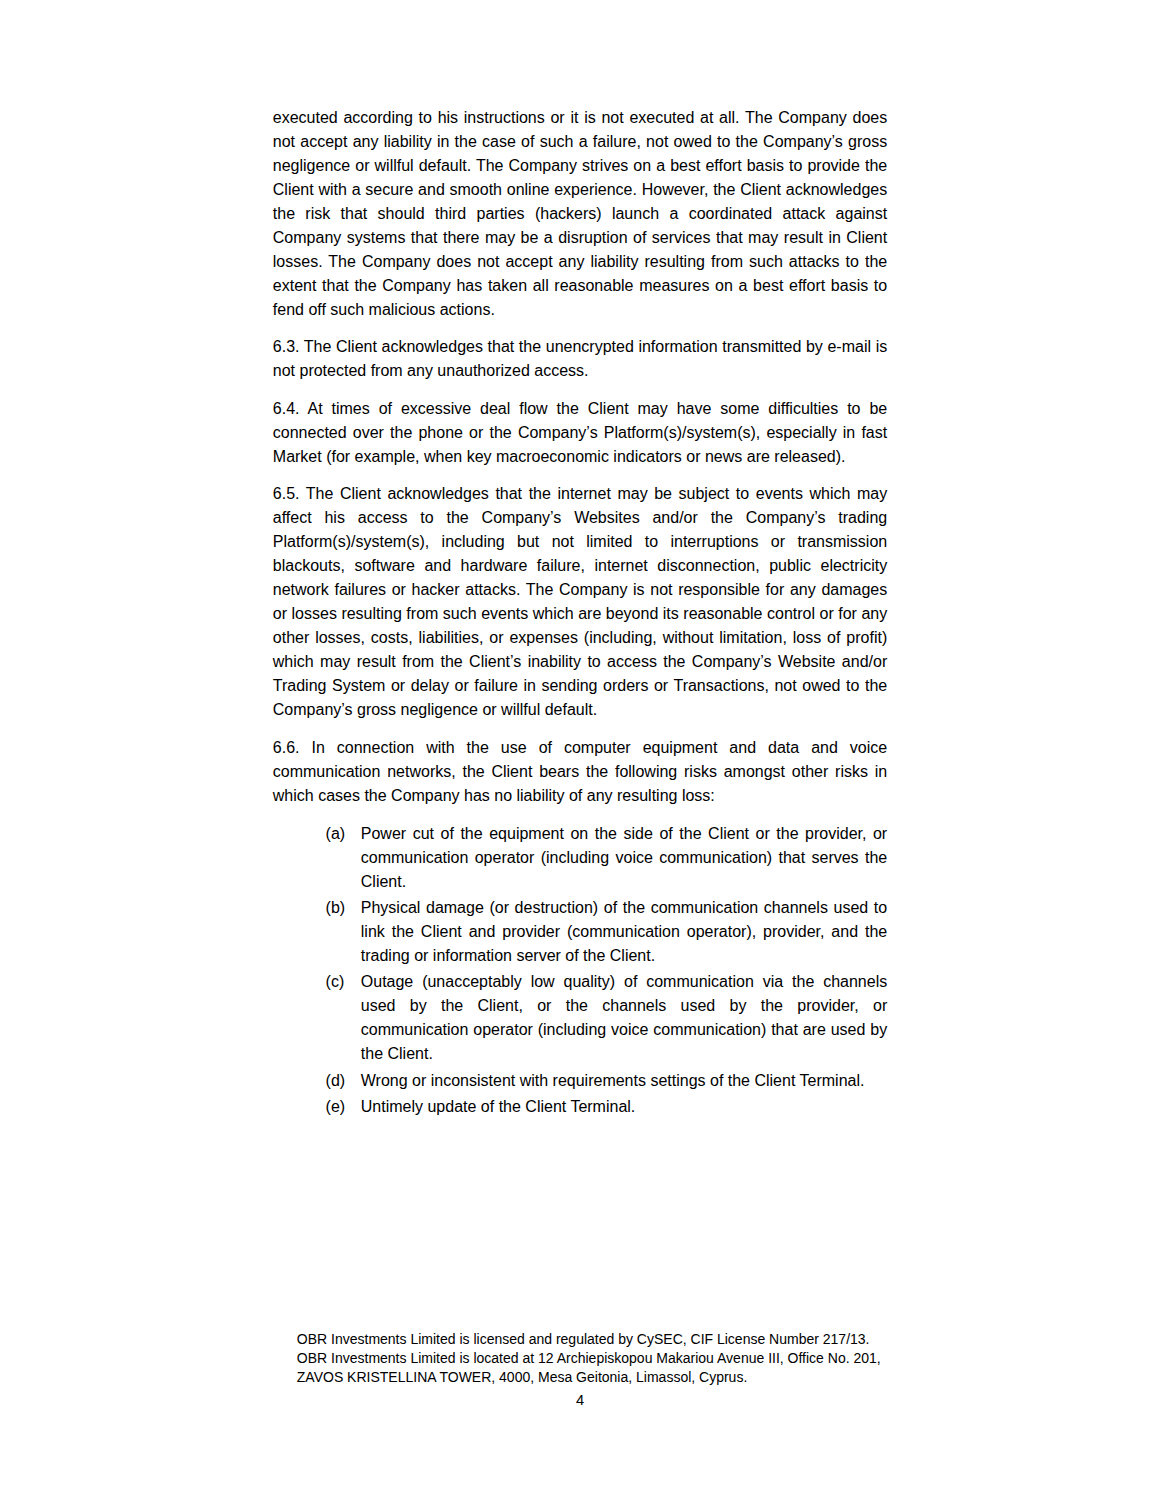executed according to his instructions or it is not executed at all. The Company does not accept any liability in the case of such a failure, not owed to the Company’s gross negligence or willful default. The Company strives on a best effort basis to provide the Client with a secure and smooth online experience. However, the Client acknowledges the risk that should third parties (hackers) launch a coordinated attack against Company systems that there may be a disruption of services that may result in Client losses. The Company does not accept any liability resulting from such attacks to the extent that the Company has taken all reasonable measures on a best effort basis to fend off such malicious actions.
6.3. The Client acknowledges that the unencrypted information transmitted by e-mail is not protected from any unauthorized access.
6.4. At times of excessive deal flow the Client may have some difficulties to be connected over the phone or the Company’s Platform(s)/system(s), especially in fast Market (for example, when key macroeconomic indicators or news are released).
6.5. The Client acknowledges that the internet may be subject to events which may affect his access to the Company’s Websites and/or the Company’s trading Platform(s)/system(s), including but not limited to interruptions or transmission blackouts, software and hardware failure, internet disconnection, public electricity network failures or hacker attacks. The Company is not responsible for any damages or losses resulting from such events which are beyond its reasonable control or for any other losses, costs, liabilities, or expenses (including, without limitation, loss of profit) which may result from the Client’s inability to access the Company’s Website and/or Trading System or delay or failure in sending orders or Transactions, not owed to the Company’s gross negligence or willful default.
6.6. In connection with the use of computer equipment and data and voice communication networks, the Client bears the following risks amongst other risks in which cases the Company has no liability of any resulting loss:
(a) Power cut of the equipment on the side of the Client or the provider, or communication operator (including voice communication) that serves the Client.
(b) Physical damage (or destruction) of the communication channels used to link the Client and provider (communication operator), provider, and the trading or information server of the Client.
(c) Outage (unacceptably low quality) of communication via the channels used by the Client, or the channels used by the provider, or communication operator (including voice communication) that are used by the Client.
(d) Wrong or inconsistent with requirements settings of the Client Terminal.
(e) Untimely update of the Client Terminal.
OBR Investments Limited is licensed and regulated by CySEC, CIF License Number 217/13.
OBR Investments Limited is located at 12 Archiepiskopou Makariou Avenue III, Office No. 201, ZAVOS KRISTELLINA TOWER, 4000, Mesa Geitonia, Limassol, Cyprus.
4